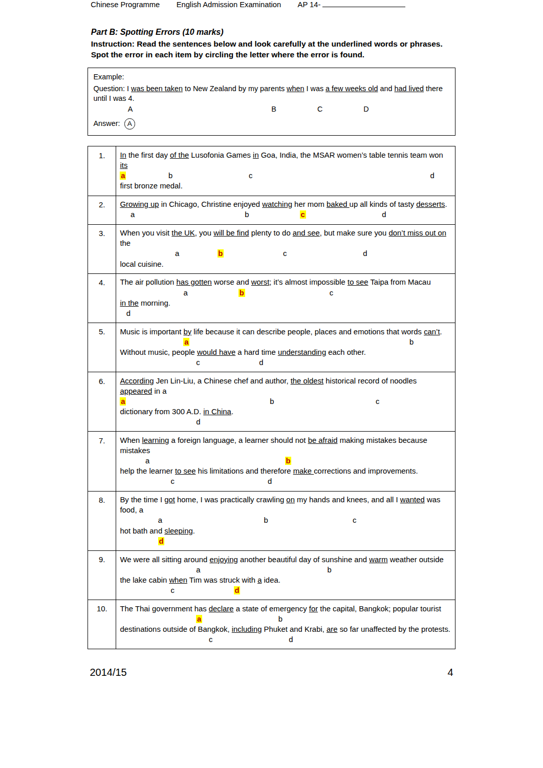Chinese Programme English Admission Examination AP 14-
Part B: Spotting Errors (10 marks)
Instruction: Read the sentences below and look carefully at the underlined words or phrases.
Spot the error in each item by circling the letter where the error is found.
Example:
Question: I was been taken to New Zealand by my parents when I was a few weeks old and had lived there until I was 4.
A B C D
Answer: A
| 1. | In the first day of the Lusofonia Games in Goa, India, the MSAR women’s table tennis team won its a b c d first bronze medal. |
| 2. | Growing up in Chicago, Christine enjoyed watching her mom baked up all kinds of tasty desserts . a b c d |
| 3. | When you visit the UK , you will be find plenty to do and see , but make sure you don’t miss out on the a b c d local cuisine. |
| 4. | The air pollution has gotten worse and worst ; it’s almost impossible to see Taipa from Macau a b c in the morning. d |
| 5. | Music is important by life because it can describe people, places and emotions that words can’t . a b Without music, people would have a hard time understanding each other. c d |
| 6. | According Jen Lin-Liu, a Chinese chef and author, the oldest historical record of noodles appeared in a a b c dictionary from 300 A.D. in China . d |
| 7. | When learning a foreign language, a learner should not be afraid making mistakes because mistakes a b help the learner to see his limitations and therefore make corrections and improvements. c d |
| 8. | By the time I got home, I was practically crawling on my hands and knees, and all I wanted was food, a a b c hot bath and sleeping . d |
| 9. | We were all sitting around enjoying another beautiful day of sunshine and warm weather outside a b the lake cabin when Tim was struck with a idea. c d |
| 10. | The Thai government has declare a state of emergency for the capital, Bangkok; popular tourist a b destinations outside of Bangkok, including Phuket and Krabi, are so far unaffected by the protests. c d |
2014/15 4